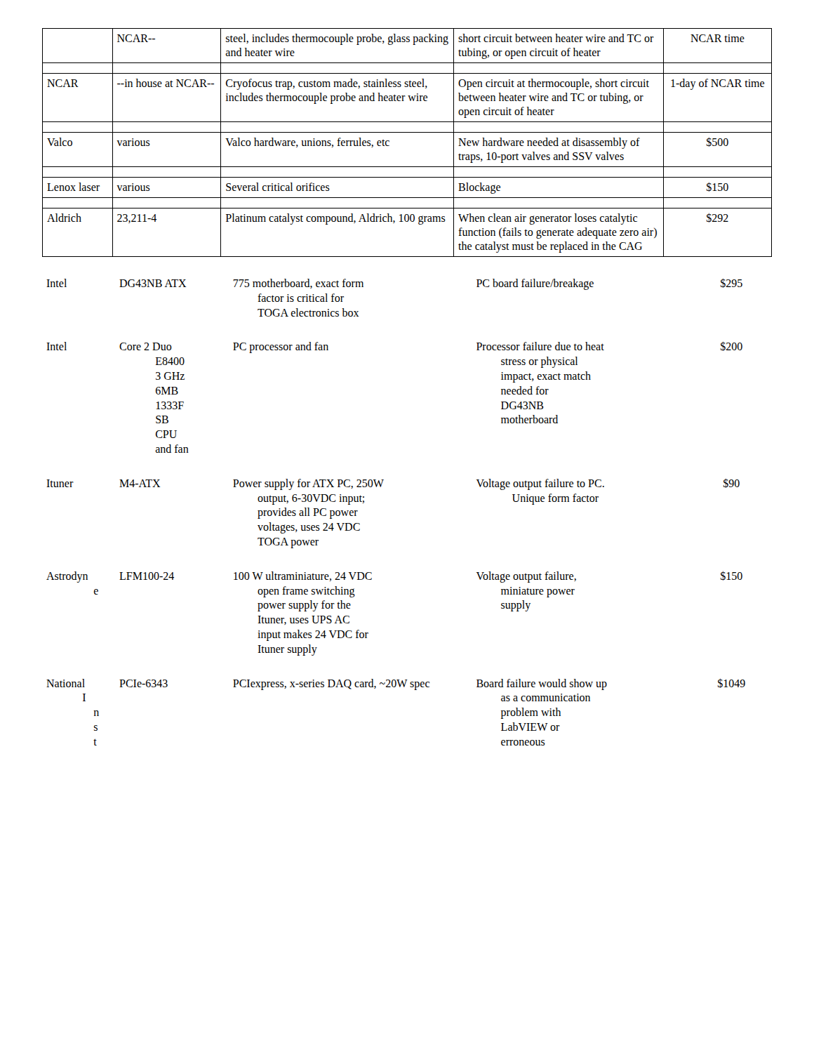| | NCAR-- | steel, includes thermocouple probe, glass packing and heater wire | short circuit between heater wire and TC or tubing, or open circuit of heater | NCAR time |
| NCAR | --in house at NCAR-- | Cryofocus trap, custom made, stainless steel, includes thermocouple probe and heater wire | Open circuit at thermocouple, short circuit between heater wire and TC or tubing, or open circuit of heater | 1-day of NCAR time |
| Valco | various | Valco hardware, unions, ferrules, etc | New hardware needed at disassembly of traps, 10-port valves and SSV valves | $500 |
| Lenox laser | various | Several critical orifices | Blockage | $150 |
| Aldrich | 23,211-4 | Platinum catalyst compound, Aldrich, 100 grams | When clean air generator loses catalytic function (fails to generate adequate zero air) the catalyst must be replaced in the CAG | $292 |
| Intel | DG43NB ATX | 775 motherboard, exact form factor is critical for TOGA electronics box | PC board failure/breakage | $295 |
| Intel | Core 2 Duo E8400 3 GHz 6MB 1333F SB CPU and fan | PC processor and fan | Processor failure due to heat stress or physical impact, exact match needed for DG43NB motherboard | $200 |
| Ituner | M4-ATX | Power supply for ATX PC, 250W output, 6-30VDC input; provides all PC power voltages, uses 24 VDC TOGA power | Voltage output failure to PC. Unique form factor | $90 |
| Astrodyn e | LFM100-24 | 100 W ultraminiature, 24 VDC open frame switching power supply for the Ituner, uses UPS AC input makes 24 VDC for Ituner supply | Voltage output failure, miniature power supply | $150 |
| National I n s t | PCIe-6343 | PCIexpress, x-series DAQ card, ~20W spec | Board failure would show up as a communication problem with LabVIEW or erroneous | $1049 |